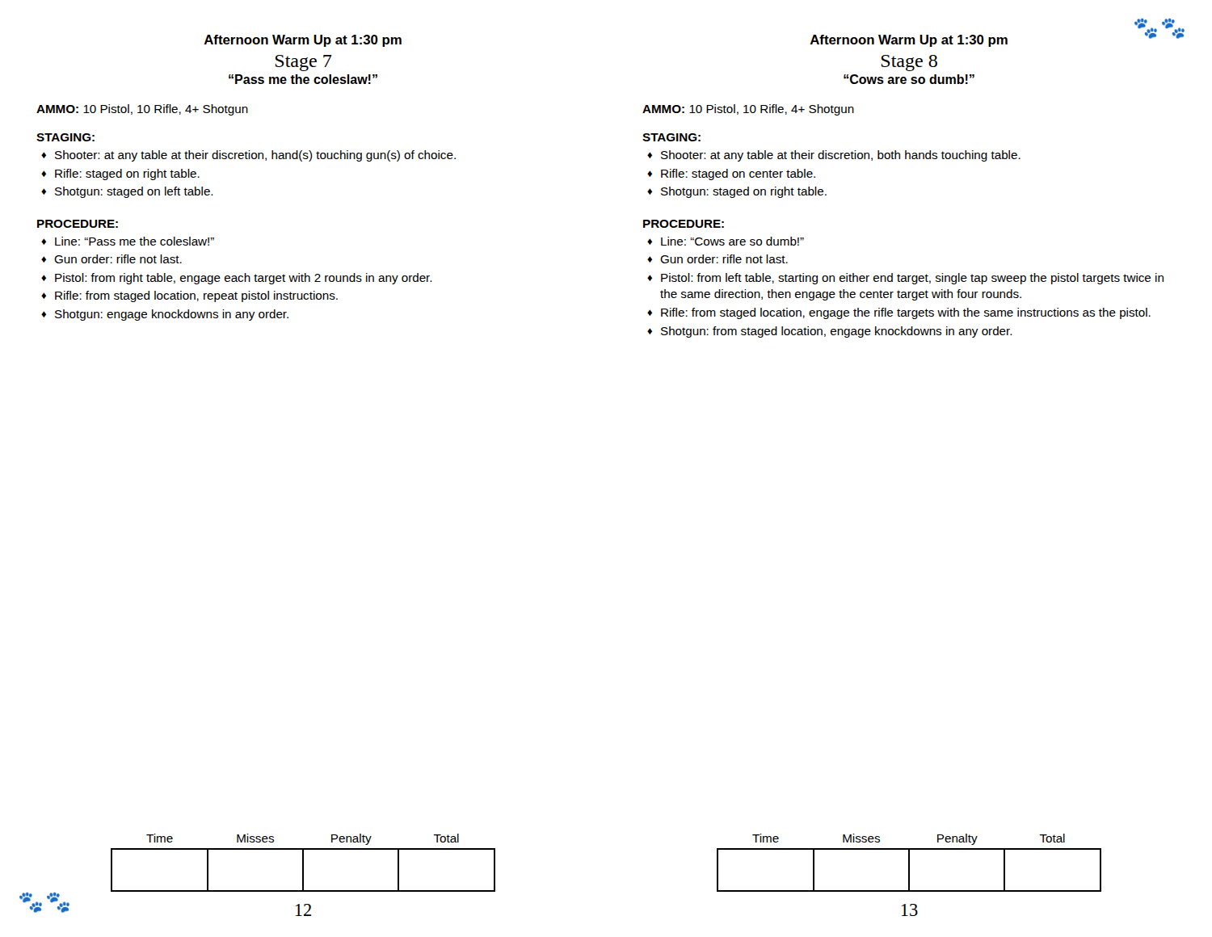Afternoon Warm Up at 1:30 pm
Stage 7
“Pass me the coleslaw!”
AMMO: 10 Pistol, 10 Rifle, 4+ Shotgun
STAGING:
Shooter: at any table at their discretion, hand(s) touching gun(s) of choice.
Rifle: staged on right table.
Shotgun: staged on left table.
PROCEDURE:
Line: “Pass me the coleslaw!”
Gun order: rifle not last.
Pistol: from right table, engage each target with 2 rounds in any order.
Rifle: from staged location, repeat pistol instructions.
Shotgun: engage knockdowns in any order.
| Time | Misses | Penalty | Total |
| --- | --- | --- | --- |
12
🐾🐾
🐾🐾
Afternoon Warm Up at 1:30 pm
Stage 8
“Cows are so dumb!”
AMMO: 10 Pistol, 10 Rifle, 4+ Shotgun
STAGING:
Shooter: at any table at their discretion, both hands touching table.
Rifle: staged on center table.
Shotgun: staged on right table.
PROCEDURE:
Line: “Cows are so dumb!”
Gun order: rifle not last.
Pistol: from left table, starting on either end target, single tap sweep the pistol targets twice in the same direction, then engage the center target with four rounds.
Rifle: from staged location, engage the rifle targets with the same instructions as the pistol.
Shotgun: from staged location, engage knockdowns in any order.
| Time | Misses | Penalty | Total |
| --- | --- | --- | --- |
13